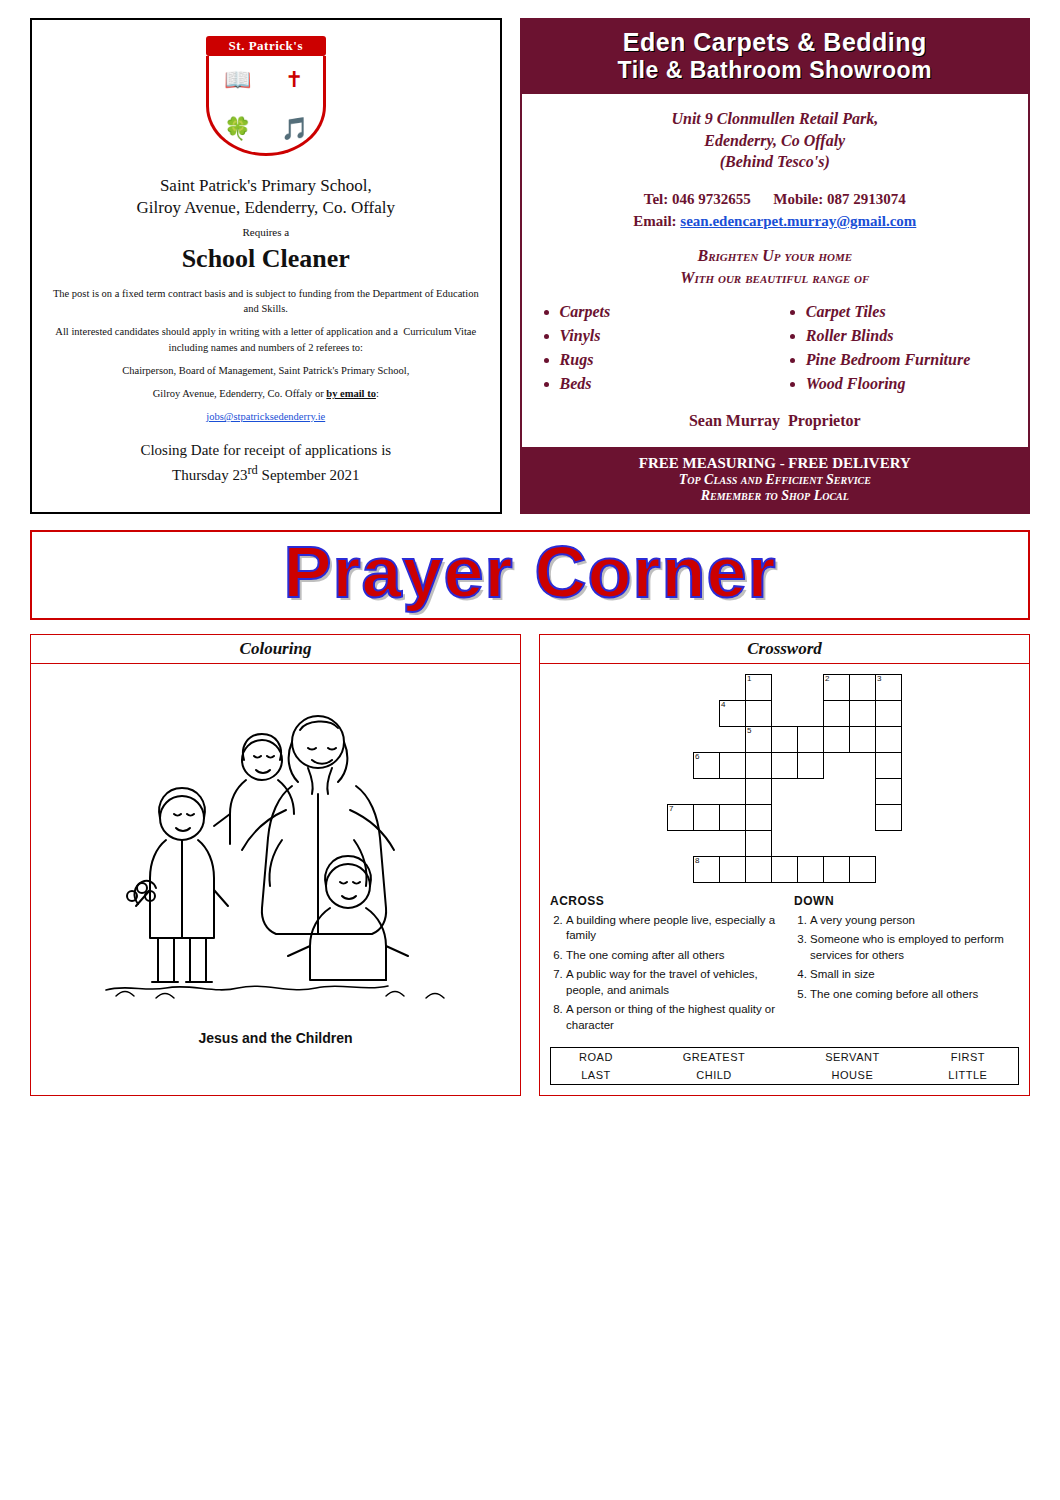St. Patrick's
📖 ✝ 🍀 🎵
Saint Patrick's Primary School,
Gilroy Avenue, Edenderry, Co. Offaly
Requires a
School Cleaner
The post is on a fixed term contract basis and is subject to funding from the Department of Education and Skills.
All interested candidates should apply in writing with a letter of application and a Curriculum Vitae including names and numbers of 2 referees to:
Chairperson, Board of Management, Saint Patrick's Primary School,
Gilroy Avenue, Edenderry, Co. Offaly or by email to:
jobs@stpatricksedenderry.ie
Closing Date for receipt of applications is
Thursday 23rd September 2021
Eden Carpets & Bedding
Tile & Bathroom Showroom
Unit 9 Clonmullen Retail Park,
Edenderry, Co Offaly
(Behind Tesco's)
Tel: 046 9732655 Mobile: 087 2913074
Email: sean.edencarpet.murray@gmail.com
Brighten Up your home
With our beautiful range of
Carpets
Vinyls
Rugs
Beds
Carpet Tiles
Roller Blinds
Pine Bedroom Furniture
Wood Flooring
Sean Murray Proprietor
FREE MEASURING - FREE DELIVERY
Top Class and Efficient Service
Remember to Shop Local
Prayer Corner
Colouring
Jesus and the Children
Crossword
| | | | 1 | | | 2 | | 3 |
| | | 4 | | | | | | |
| | | | 5 | | | | | |
| | 6 | | | | | | | |
| 7 | | | | | | | | |
| | 8 | | | | | | | |
ACROSS
A building where people live, especially a family
The one coming after all others
A public way for the travel of vehicles, people, and animals
A person or thing of the highest quality or character
DOWN
A very young person
Someone who is employed to perform services for others
Small in size
The one coming before all others
| ROAD | GREATEST | SERVANT | FIRST |
| LAST | CHILD | HOUSE | LITTLE |